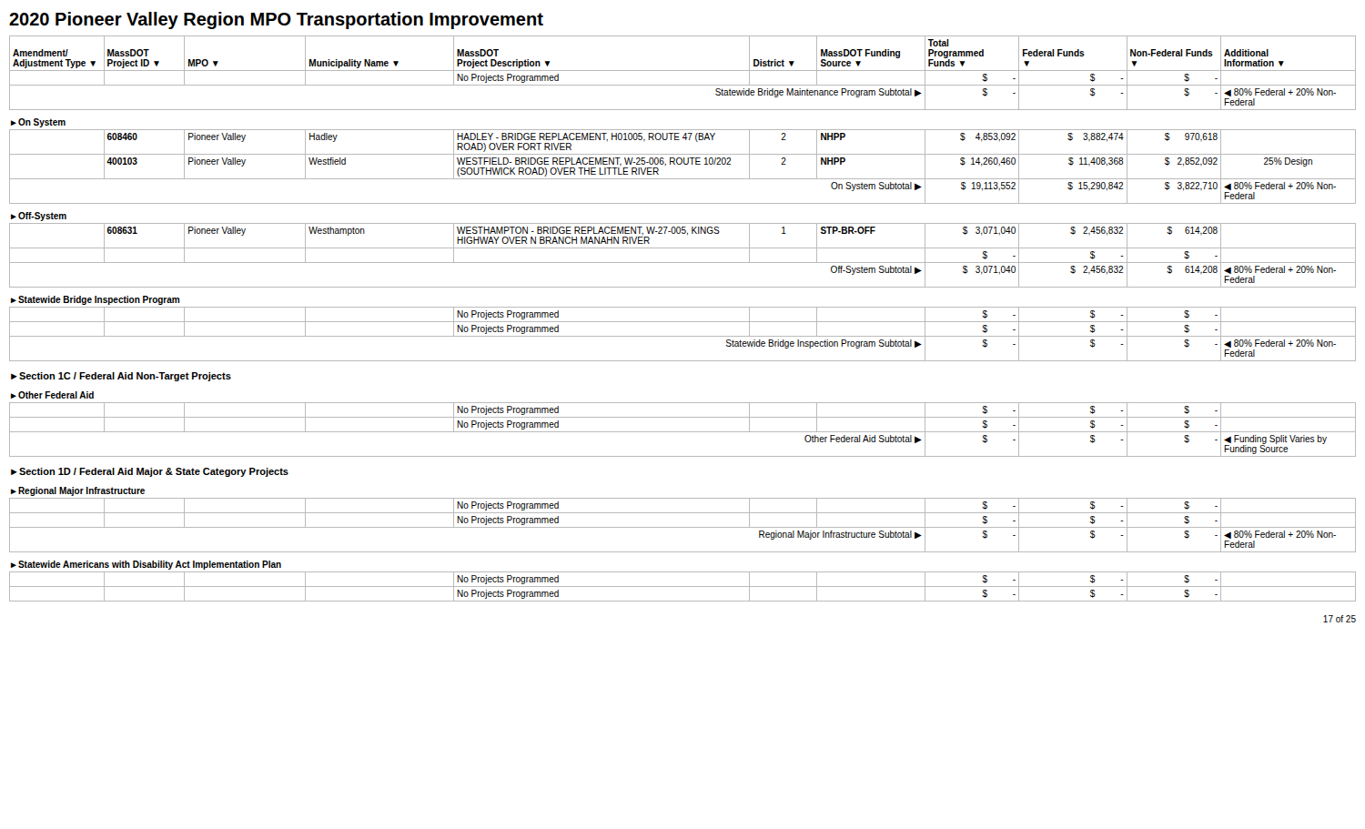2020 Pioneer Valley Region MPO Transportation Improvement
| Amendment/ Adjustment Type ▼ | MassDOT Project ID ▼ | MPO ▼ | Municipality Name ▼ | MassDOT Project Description ▼ | District ▼ | MassDOT Funding Source ▼ | Total Programmed Funds ▼ | Federal Funds ▼ | Non-Federal Funds ▼ | Additional Information ▼ |
| --- | --- | --- | --- | --- | --- | --- | --- | --- | --- | --- |
| | | | | No Projects Programmed | | | $ - | $ - | $ - | |
| Statewide Bridge Maintenance Program Subtotal ▶ | $ - | $ - | $ - | ◀ 80% Federal + 20% Non-Federal |
►On System
| | 608460 | Pioneer Valley | Hadley | HADLEY - BRIDGE REPLACEMENT, H01005, ROUTE 47 (BAY ROAD) OVER FORT RIVER | 2 | NHPP | $ 4,853,092 | $ 3,882,474 | $ 970,618 | |
| | 400103 | Pioneer Valley | Westfield | WESTFIELD- BRIDGE REPLACEMENT, W-25-006, ROUTE 10/202 (SOUTHWICK ROAD) OVER THE LITTLE RIVER | 2 | NHPP | $ 14,260,460 | $ 11,408,368 | $ 2,852,092 | 25% Design |
| On System Subtotal ▶ | $ 19,113,552 | $ 15,290,842 | $ 3,822,710 | ◀ 80% Federal + 20% Non-Federal |
►Off-System
| | 608631 | Pioneer Valley | Westhampton | WESTHAMPTON - BRIDGE REPLACEMENT, W-27-005, KINGS HIGHWAY OVER N BRANCH MANAHN RIVER | 1 | STP-BR-OFF | $ 3,071,040 | $ 2,456,832 | $ 614,208 | |
| | | | | | | | $ - | $ - | $ - | |
| Off-System Subtotal ▶ | $ 3,071,040 | $ 2,456,832 | $ 614,208 | ◀ 80% Federal + 20% Non-Federal |
►Statewide Bridge Inspection Program
| | | | | No Projects Programmed | | | $ - | $ - | $ - | |
| | | | | No Projects Programmed | | | $ - | $ - | $ - | |
| Statewide Bridge Inspection Program Subtotal ▶ | $ - | $ - | $ - | ◀ 80% Federal + 20% Non-Federal |
►Section 1C / Federal Aid Non-Target Projects
►Other Federal Aid
| | | | | No Projects Programmed | | | $ - | $ - | $ - | |
| | | | | No Projects Programmed | | | $ - | $ - | $ - | |
| Other Federal Aid Subtotal ▶ | $ - | $ - | $ - | ◀ Funding Split Varies by Funding Source |
►Section 1D / Federal Aid Major & State Category Projects
►Regional Major Infrastructure
| | | | | No Projects Programmed | | | $ - | $ - | $ - | |
| | | | | No Projects Programmed | | | $ - | $ - | $ - | |
| Regional Major Infrastructure Subtotal ▶ | $ - | $ - | $ - | ◀ 80% Federal + 20% Non-Federal |
►Statewide Americans with Disability Act Implementation Plan
| | | | | No Projects Programmed | | | $ - | $ - | $ - | |
| | | | | No Projects Programmed | | | $ - | $ - | $ - | |
17 of 25